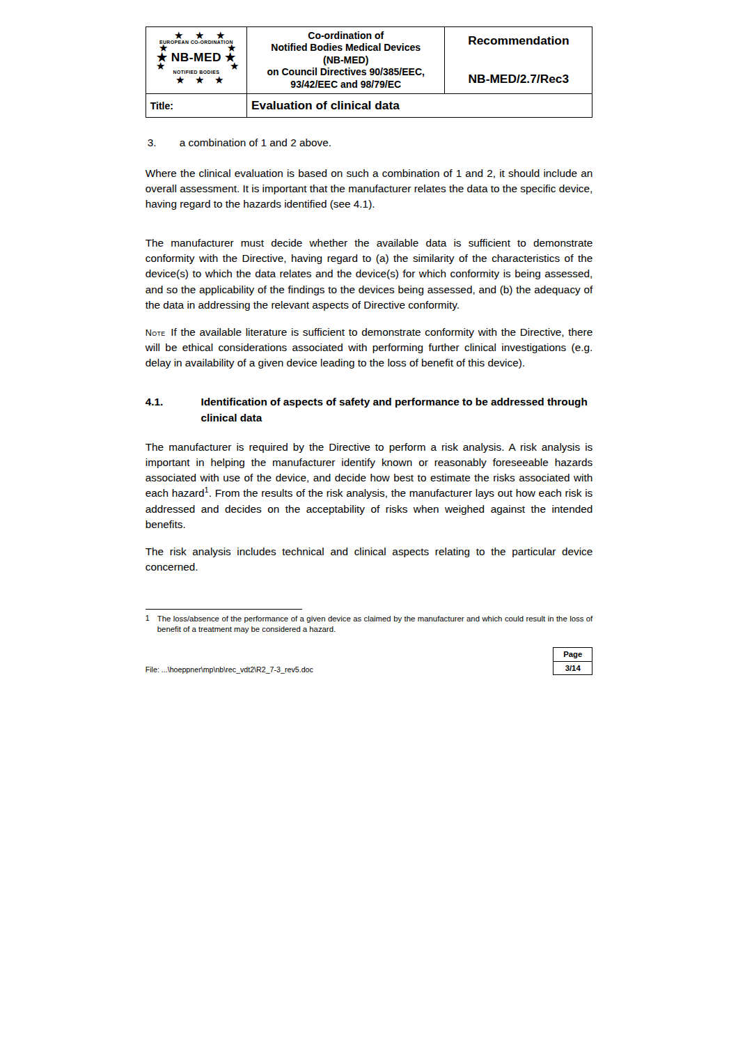| ★ ★ ★ ★ ★ ★ ★ ★ ★ ★ EUROPEAN CO-ORDINATION ★ NB-MED ★ NOTIFIED BODIES | Co-ordination of Notified Bodies Medical Devices (NB-MED) on Council Directives 90/385/EEC, 93/42/EEC and 98/79/EC | Recommendation NB-MED/2.7/Rec3 |
| Title: | Evaluation of clinical data |
3.
a combination of 1 and 2 above.
Where the clinical evaluation is based on such a combination of 1 and 2, it should include an overall assessment. It is important that the manufacturer relates the data to the specific device, having regard to the hazards identified (see 4.1).
The manufacturer must decide whether the available data is sufficient to demonstrate conformity with the Directive, having regard to (a) the similarity of the characteristics of the device(s) to which the data relates and the device(s) for which conformity is being assessed, and so the applicability of the findings to the devices being assessed, and (b) the adequacy of the data in addressing the relevant aspects of Directive conformity.
Note If the available literature is sufficient to demonstrate conformity with the Directive, there will be ethical considerations associated with performing further clinical investigations (e.g. delay in availability of a given device leading to the loss of benefit of this device).
4.1.
Identification of aspects of safety and performance to be addressed through clinical data
The manufacturer is required by the Directive to perform a risk analysis. A risk analysis is important in helping the manufacturer identify known or reasonably foreseeable hazards associated with use of the device, and decide how best to estimate the risks associated with each hazard1. From the results of the risk analysis, the manufacturer lays out how each risk is addressed and decides on the acceptability of risks when weighed against the intended benefits.
The risk analysis includes technical and clinical aspects relating to the particular device concerned.
1
The loss/absence of the performance of a given device as claimed by the manufacturer and which could result in the loss of benefit of a treatment may be considered a hazard.
File: ...\hoeppner\mp\nb\rec_vdt2\R2_7-3_rev5.doc
| Page |
| 3/14 |